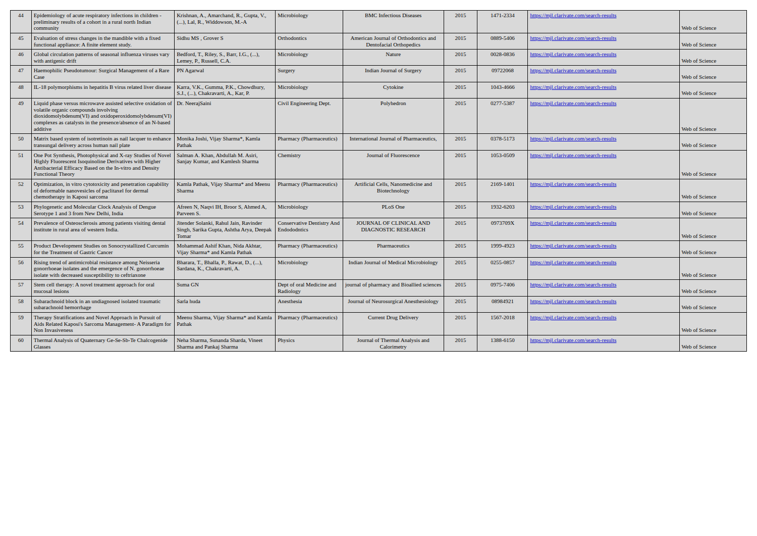| 44 | Epidemiology of acute respiratory infections in children - preliminary results of a cohort in a rural north Indian community | Krishnan, A., Amarchand, R., Gupta, V., (...), Lal, R., Widdowson, M.-A | Microbiology | BMC Infectious Diseases | 2015 | 1471-2334 | https://mjl.clarivate.com/search-results | Web of Science |
| 45 | Evaluation of stress changes in the mandible with a fixed functional appliance: A finite element study. | Sidhu MS , Grover S | Orthodontics | American Journal of Orthodontics and Dentofacial Orthopedics | 2015 | 0889-5406 | https://mjl.clarivate.com/search-results | Web of Science |
| 46 | Global circulation patterns of seasonal influenza viruses vary with antigenic drift | Bedford, T., Riley, S., Barr, I.G., (...), Lemey, P., Russell, C.A. | Microbiology | Nature | 2015 | 0028-0836 | https://mjl.clarivate.com/search-results | Web of Science |
| 47 | Haemophilic Pseudotumour: Surgical Management of a Rare Case | PN Agarwal | Surgery | Indian Journal of Surgery | 2015 | 09722068 | https://mjl.clarivate.com/search-results | Web of Science |
| 48 | IL-18 polymorphisms in hepatitis B virus related liver disease | Karra, V.K., Gumma, P.K., Chowdhury, S.J., (...), Chakravarti, A., Kar, P. | Microbiology | Cytokine | 2015 | 1043-4666 | https://mjl.clarivate.com/search-results | Web of Science |
| 49 | Liquid phase versus microwave assisted selective oxidation of volatile organic compounds involving dioxidomolybdenum(VI) and oxidoperoxidomolybdenum(VI) complexes as catalysts in the presence/absence of an N-based additive | Dr. NeerajSaini | Civil Engineering Dept. | Polyhedron | 2015 | 0277-5387 | https://mjl.clarivate.com/search-results | Web of Science |
| 50 | Matrix based system of isotretinoin as nail lacquer to enhance transungal delivery across human nail plate | Monika Joshi, Vijay Sharma*, Kamla Pathak | Pharmacy (Pharmaceutics) | International Journal of Pharmaceutics, | 2015 | 0378-5173 | https://mjl.clarivate.com/search-results | Web of Science |
| 51 | One Pot Synthesis, Photophysical and X-ray Studies of Novel Highly Fluorescent Isoquinoline Derivatives with Higher Antibacterial Efficacy Based on the In-vitro and Density Functional Theory | Salman A. Khan, Abdullah M. Asiri, Sanjay Kumar, and Kamlesh Sharma | Chemistry | Journal of Fluorescence | 2015 | 1053-0509 | https://mjl.clarivate.com/search-results | Web of Science |
| 52 | Optimization, in vitro cytotoxicity and penetration capability of deformable nanovesicles of paclitaxel for dermal chemotherapy in Kaposi sarcoma | Kamla Pathak, Vijay Sharma* and Meenu Sharma | Pharmacy (Pharmaceutics) | Artificial Cells, Nanomedicine and Biotechnology | 2015 | 2169-1401 | https://mjl.clarivate.com/search-results | Web of Science |
| 53 | Phylogenetic and Molecular Clock Analysis of Dengue Serotype 1 and 3 from New Delhi, India | Afreen N, Naqvi IH, Broor S, Ahmed A, Parveen S. | Microbiology | PLoS One | 2015 | 1932-6203 | https://mjl.clarivate.com/search-results | Web of Science |
| 54 | Prevalence of Osteosclerosis among patients visiting dental institute in rural area of western India. | Jitender Solanki, Rahul Jain, Ravinder Singh, Sarika Gupta, Ashtha Arya, Deepak Tomar | Conservative Dentistry And Endododntics | JOURNAL OF CLINICAL AND DIAGNOSTIC RESEARCH | 2015 | 0973709X | https://mjl.clarivate.com/search-results | Web of Science |
| 55 | Product Development Studies on Sonocrystallized Curcumin for the Treatment of Gastric Cancer | Mohammad Ashif Khan, Nida Akhtar, Vijay Sharma* and Kamla Pathak | Pharmacy (Pharmaceutics) | Pharmaceutics | 2015 | 1999-4923 | https://mjl.clarivate.com/search-results | Web of Science |
| 56 | Rising trend of antimicrobial resistance among Neisseria gonorrhoeae isolates and the emergence of N. gonorrhoeae isolate with decreased susceptibility to ceftriaxone | Bharara, T., Bhalla, P., Rawat, D., (...), Sardana, K., Chakravarti, A. | Microbiology | Indian Journal of Medical Microbiology | 2015 | 0255-0857 | https://mjl.clarivate.com/search-results | Web of Science |
| 57 | Stem cell therapy: A novel treatment approach for oral mucosal lesions | Suma GN | Dept of oral Medicine and Radiology | journal of pharmacy and Bioallied sciences | 2015 | 0975-7406 | https://mjl.clarivate.com/search-results | Web of Science |
| 58 | Subarachnoid block in an undiagnosed isolated traumatic subarachnoid hemorrhage | Sarla huda | Anesthesia | Journal of Neurosurgical Anesthesiology | 2015 | 08984921 | https://mjl.clarivate.com/search-results | Web of Science |
| 59 | Therapy Stratifications and Novel Approach in Pursuit of Aids Related Kaposi's Sarcoma Management- A Paradigm for Non Invasiveness | Meenu Sharma, Vijay Sharma* and Kamla Pathak | Pharmacy (Pharmaceutics) | Current Drug Delivery | 2015 | 1567-2018 | https://mjl.clarivate.com/search-results | Web of Science |
| 60 | Thermal Analysis of Quaternary Ge-Se-Sb-Te Chalcogenide Glasses | Neha Sharma, Sunanda Sharda, Vineet Sharma and Pankaj Sharma | Physics | Journal of Thermal Analysis and Calorimetry | 2015 | 1388-6150 | https://mjl.clarivate.com/search-results | Web of Science |